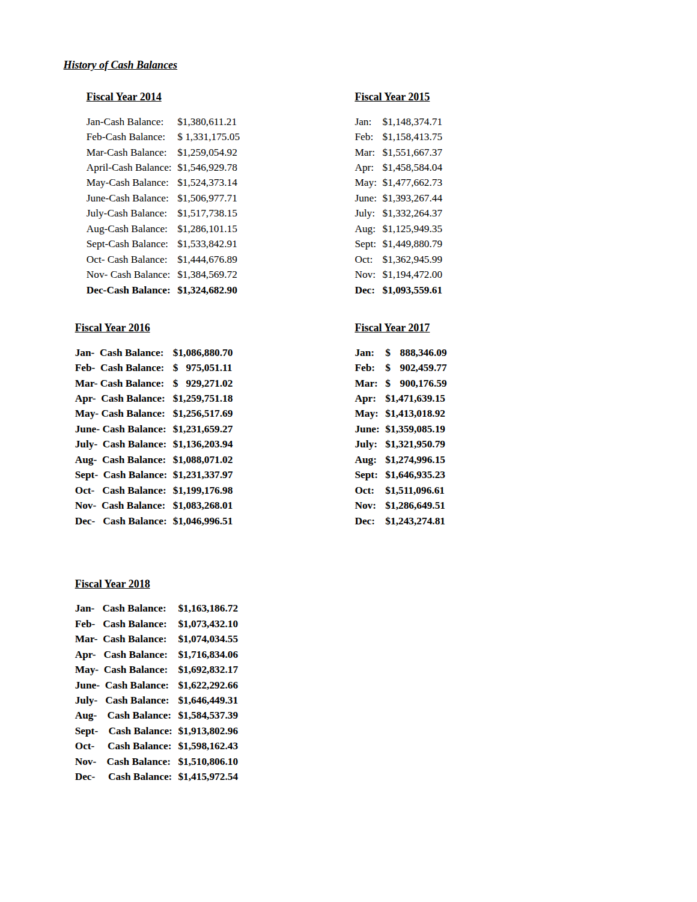History of Cash Balances
Fiscal Year 2014
| Jan-Cash Balance: | $1,380,611.21 |
| Feb-Cash Balance: | $ 1,331,175.05 |
| Mar-Cash Balance: | $1,259,054.92 |
| April-Cash Balance: | $1,546,929.78 |
| May-Cash Balance: | $1,524,373.14 |
| June-Cash Balance: | $1,506,977.71 |
| July-Cash Balance: | $1,517,738.15 |
| Aug-Cash Balance: | $1,286,101.15 |
| Sept-Cash Balance: | $1,533,842.91 |
| Oct- Cash Balance: | $1,444,676.89 |
| Nov- Cash Balance: | $1,384,569.72 |
| Dec-Cash Balance: | $1,324,682.90 |
Fiscal Year 2015
| Jan: | $1,148,374.71 |
| Feb: | $1,158,413.75 |
| Mar: | $1,551,667.37 |
| Apr: | $1,458,584.04 |
| May: | $1,477,662.73 |
| June: | $1,393,267.44 |
| July: | $1,332,264.37 |
| Aug: | $1,125,949.35 |
| Sept: | $1,449,880.79 |
| Oct: | $1,362,945.99 |
| Nov: | $1,194,472.00 |
| Dec: | $1,093,559.61 |
Fiscal Year 2016
| Jan- Cash Balance: | $1,086,880.70 |
| Feb- Cash Balance: | $ 975,051.11 |
| Mar- Cash Balance: | $ 929,271.02 |
| Apr- Cash Balance: | $1,259,751.18 |
| May- Cash Balance: | $1,256,517.69 |
| June- Cash Balance: | $1,231,659.27 |
| July- Cash Balance: | $1,136,203.94 |
| Aug- Cash Balance: | $1,088,071.02 |
| Sept- Cash Balance: | $1,231,337.97 |
| Oct- Cash Balance: | $1,199,176.98 |
| Nov- Cash Balance: | $1,083,268.01 |
| Dec- Cash Balance: | $1,046,996.51 |
Fiscal Year 2017
| Jan: | $ 888,346.09 |
| Feb: | $ 902,459.77 |
| Mar: | $ 900,176.59 |
| Apr: | $1,471,639.15 |
| May: | $1,413,018.92 |
| June: | $1,359,085.19 |
| July: | $1,321,950.79 |
| Aug: | $1,274,996.15 |
| Sept: | $1,646,935.23 |
| Oct: | $1,511,096.61 |
| Nov: | $1,286,649.51 |
| Dec: | $1,243,274.81 |
Fiscal Year 2018
| Jan- Cash Balance: | $1,163,186.72 |
| Feb- Cash Balance: | $1,073,432.10 |
| Mar- Cash Balance: | $1,074,034.55 |
| Apr- Cash Balance: | $1,716,834.06 |
| May- Cash Balance: | $1,692,832.17 |
| June- Cash Balance: | $1,622,292.66 |
| July- Cash Balance: | $1,646,449.31 |
| Aug- Cash Balance: | $1,584,537.39 |
| Sept- Cash Balance: | $1,913,802.96 |
| Oct- Cash Balance: | $1,598,162.43 |
| Nov- Cash Balance: | $1,510,806.10 |
| Dec- Cash Balance: | $1,415,972.54 |